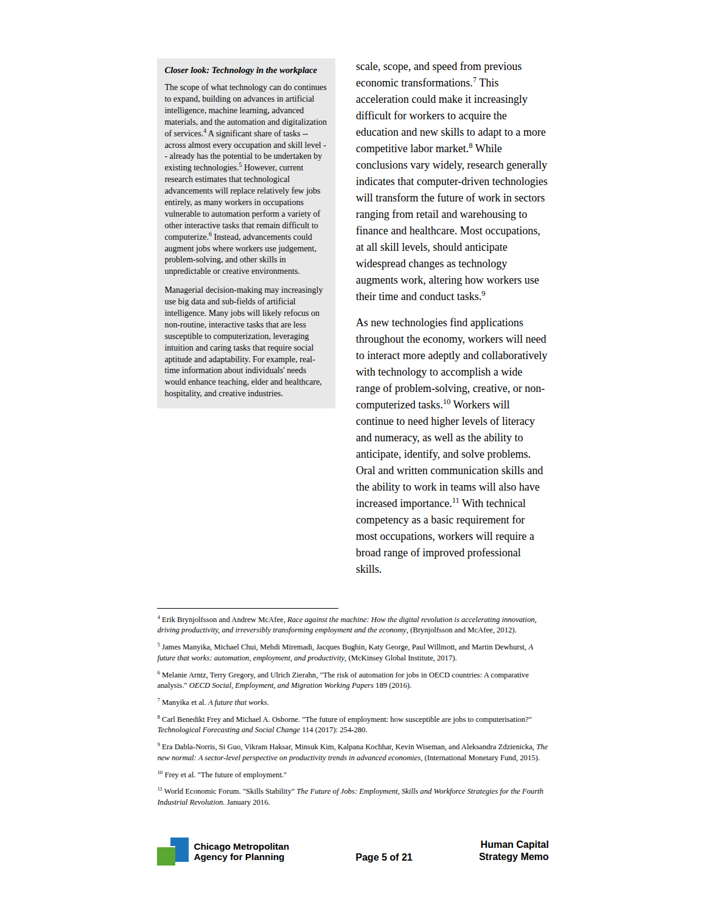Closer look: Technology in the workplace
The scope of what technology can do continues to expand, building on advances in artificial intelligence, machine learning, advanced materials, and the automation and digitalization of services.4 A significant share of tasks -- across almost every occupation and skill level -- already has the potential to be undertaken by existing technologies.5 However, current research estimates that technological advancements will replace relatively few jobs entirely, as many workers in occupations vulnerable to automation perform a variety of other interactive tasks that remain difficult to computerize.6 Instead, advancements could augment jobs where workers use judgement, problem-solving, and other skills in unpredictable or creative environments.
Managerial decision-making may increasingly use big data and sub-fields of artificial intelligence. Many jobs will likely refocus on non-routine, interactive tasks that are less susceptible to computerization, leveraging intuition and caring tasks that require social aptitude and adaptability. For example, real-time information about individuals' needs would enhance teaching, elder and healthcare, hospitality, and creative industries.
scale, scope, and speed from previous economic transformations.7 This acceleration could make it increasingly difficult for workers to acquire the education and new skills to adapt to a more competitive labor market.8 While conclusions vary widely, research generally indicates that computer-driven technologies will transform the future of work in sectors ranging from retail and warehousing to finance and healthcare. Most occupations, at all skill levels, should anticipate widespread changes as technology augments work, altering how workers use their time and conduct tasks.9
As new technologies find applications throughout the economy, workers will need to interact more adeptly and collaboratively with technology to accomplish a wide range of problem-solving, creative, or non-computerized tasks.10 Workers will continue to need higher levels of literacy and numeracy, as well as the ability to anticipate, identify, and solve problems. Oral and written communication skills and the ability to work in teams will also have increased importance.11 With technical competency as a basic requirement for most occupations, workers will require a broad range of improved professional skills.
4 Erik Brynjolfsson and Andrew McAfee, Race against the machine: How the digital revolution is accelerating innovation, driving productivity, and irreversibly transforming employment and the economy, (Brynjolfsson and McAfee, 2012).
5 James Manyika, Michael Chui, Mehdi Miremadi, Jacques Bughin, Katy George, Paul Willmott, and Martin Dewhurst, A future that works: automation, employment, and productivity, (McKinsey Global Institute, 2017).
6 Melanie Arntz, Terry Gregory, and Ulrich Zierahn, "The risk of automation for jobs in OECD countries: A comparative analysis." OECD Social, Employment, and Migration Working Papers 189 (2016).
7 Manyika et al. A future that works.
8 Carl Benedikt Frey and Michael A. Osborne. "The future of employment: how susceptible are jobs to computerisation?" Technological Forecasting and Social Change 114 (2017): 254-280.
9 Era Dabla-Norris, Si Guo, Vikram Haksar, Minsuk Kim, Kalpana Kochhar, Kevin Wiseman, and Aleksandra Zdzienicka, The new normal: A sector-level perspective on productivity trends in advanced economies, (International Monetary Fund, 2015).
10 Frey et al. "The future of employment."
11 World Economic Forum. "Skills Stability" The Future of Jobs: Employment, Skills and Workforce Strategies for the Fourth Industrial Revolution. January 2016.
Chicago Metropolitan
Agency for Planning
Page 5 of 21
Human Capital
Strategy Memo